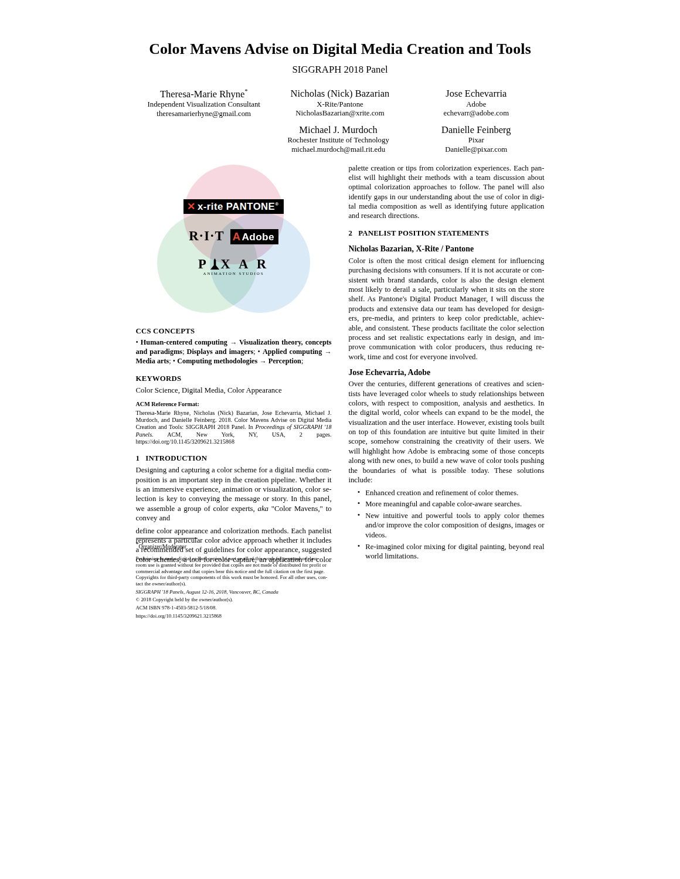Color Mavens Advise on Digital Media Creation and Tools
SIGGRAPH 2018 Panel
| Theresa-Marie Rhyne * Independent Visualization Consultant theresamarierhyne@gmail.com | Nicholas (Nick) Bazarian X-Rite/Pantone NicholasBazarian@xrite.com | Jose Echevarria Adobe echevarr@adobe.com |
| | Michael J. Murdoch Rochester Institute of Technology michael.murdoch@mail.rit.edu | Danielle Feinberg Pixar Danielle@pixar.com |
✕x-rite PANTONE®
R·I·T AAdobe
P X A R
ANIMATION STUDIOS
CCS Concepts
• Human-centered computing → Visualization theory, concepts and paradigms; Displays and imagers; • Applied computing → Media arts; • Computing methodologies → Perception;
Keywords
Color Science, Digital Media, Color Appearance
ACM Reference Format:
Theresa-Marie Rhyne, Nicholas (Nick) Bazarian, Jose Echevarria, Michael J. Murdoch, and Danielle Feinberg. 2018. Color Mavens Advise on Digital Media Creation and Tools: SIGGRAPH 2018 Panel. In Proceedings of SIGGRAPH '18 Panels. ACM, New York, NY, USA, 2 pages. https://doi.org/10.1145/3209621.3215868
1 Introduction
Designing and capturing a color scheme for a digital media composition is an important step in the creation pipeline. Whether it is an immersive experience, animation or visualization, color selection is key to conveying the message or story. In this panel, we assemble a group of color experts, aka "Color Mavens," to convey and
define color appearance and colorization methods. Each panelist represents a particular color advice approach whether it includes a recommended set of guidelines for color appearance, suggested color schemes, a tool for color capture, an application for color palette creation or tips from colorization experiences. Each panelist will highlight their methods with a team discussion about optimal colorization approaches to follow. The panel will also identify gaps in our understanding about the use of color in digital media composition as well as identifying future application and research directions.
2 Panelist Position Statements
Nicholas Bazarian, X-Rite / Pantone
Color is often the most critical design element for influencing purchasing decisions with consumers. If it is not accurate or consistent with brand standards, color is also the design element most likely to derail a sale, particularly when it sits on the store shelf. As Pantone's Digital Product Manager, I will discuss the products and extensive data our team has developed for designers, pre-media, and printers to keep color predictable, achievable, and consistent. These products facilitate the color selection process and set realistic expectations early in design, and improve communication with color producers, thus reducing rework, time and cost for everyone involved.
Jose Echevarria, Adobe
Over the centuries, different generations of creatives and scientists have leveraged color wheels to study relationships between colors, with respect to composition, analysis and aesthetics. In the digital world, color wheels can expand to be the model, the visualization and the user interface. However, existing tools built on top of this foundation are intuitive but quite limited in their scope, somehow constraining the creativity of their users. We will highlight how Adobe is embracing some of those concepts along with new ones, to build a new wave of color tools pushing the boundaries of what is possible today. These solutions include:
Enhanced creation and refinement of color themes.
More meaningful and capable color-aware searches.
New intuitive and powerful tools to apply color themes and/or improve the color composition of designs, images or videos.
Re-imagined color mixing for digital painting, beyond real world limitations.
*Organizer/Moderator
Permission to make digital or hard copies of part or all of this work for personal or classroom use is granted without fee provided that copies are not made or distributed for profit or commercial advantage and that copies bear this notice and the full citation on the first page. Copyrights for third-party components of this work must be honored. For all other uses, contact the owner/author(s).
SIGGRAPH '18 Panels, August 12-16, 2018, Vancouver, BC, Canada
© 2018 Copyright held by the owner/author(s).
ACM ISBN 978-1-4503-5812-5/18/08.
https://doi.org/10.1145/3209621.3215868